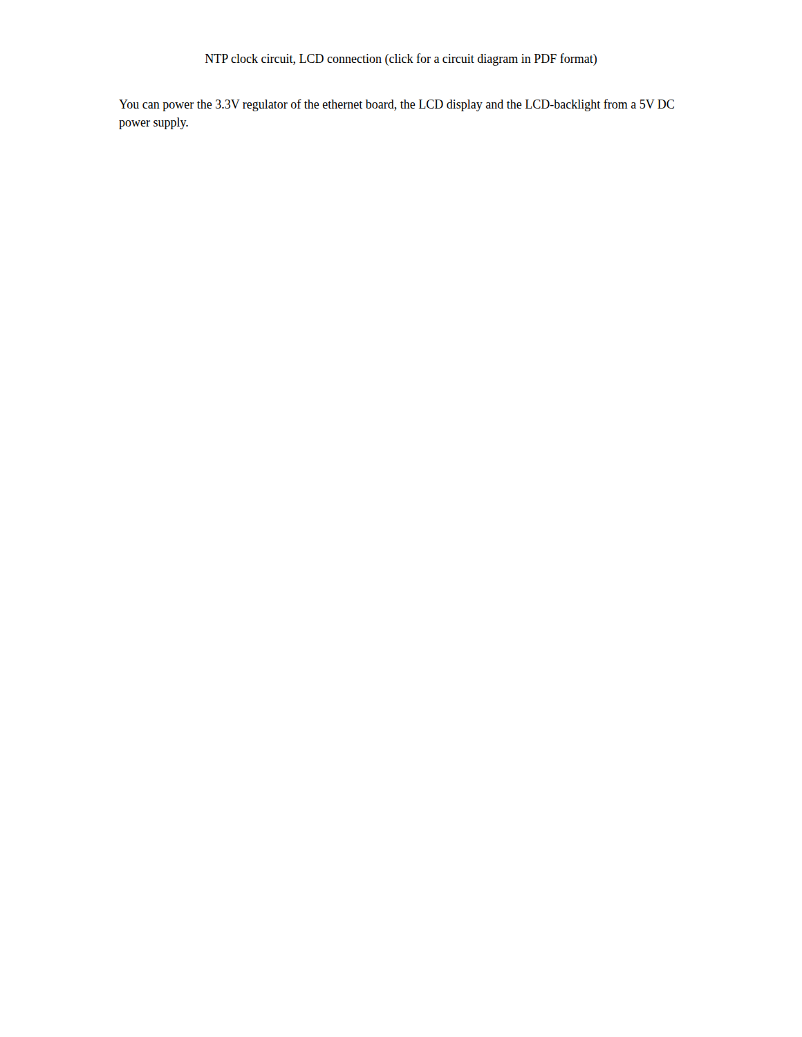NTP clock circuit, LCD connection (click for a circuit diagram in PDF format)
You can power the 3.3V regulator of the ethernet board, the LCD display and the LCD-backlight from a 5V DC power supply.